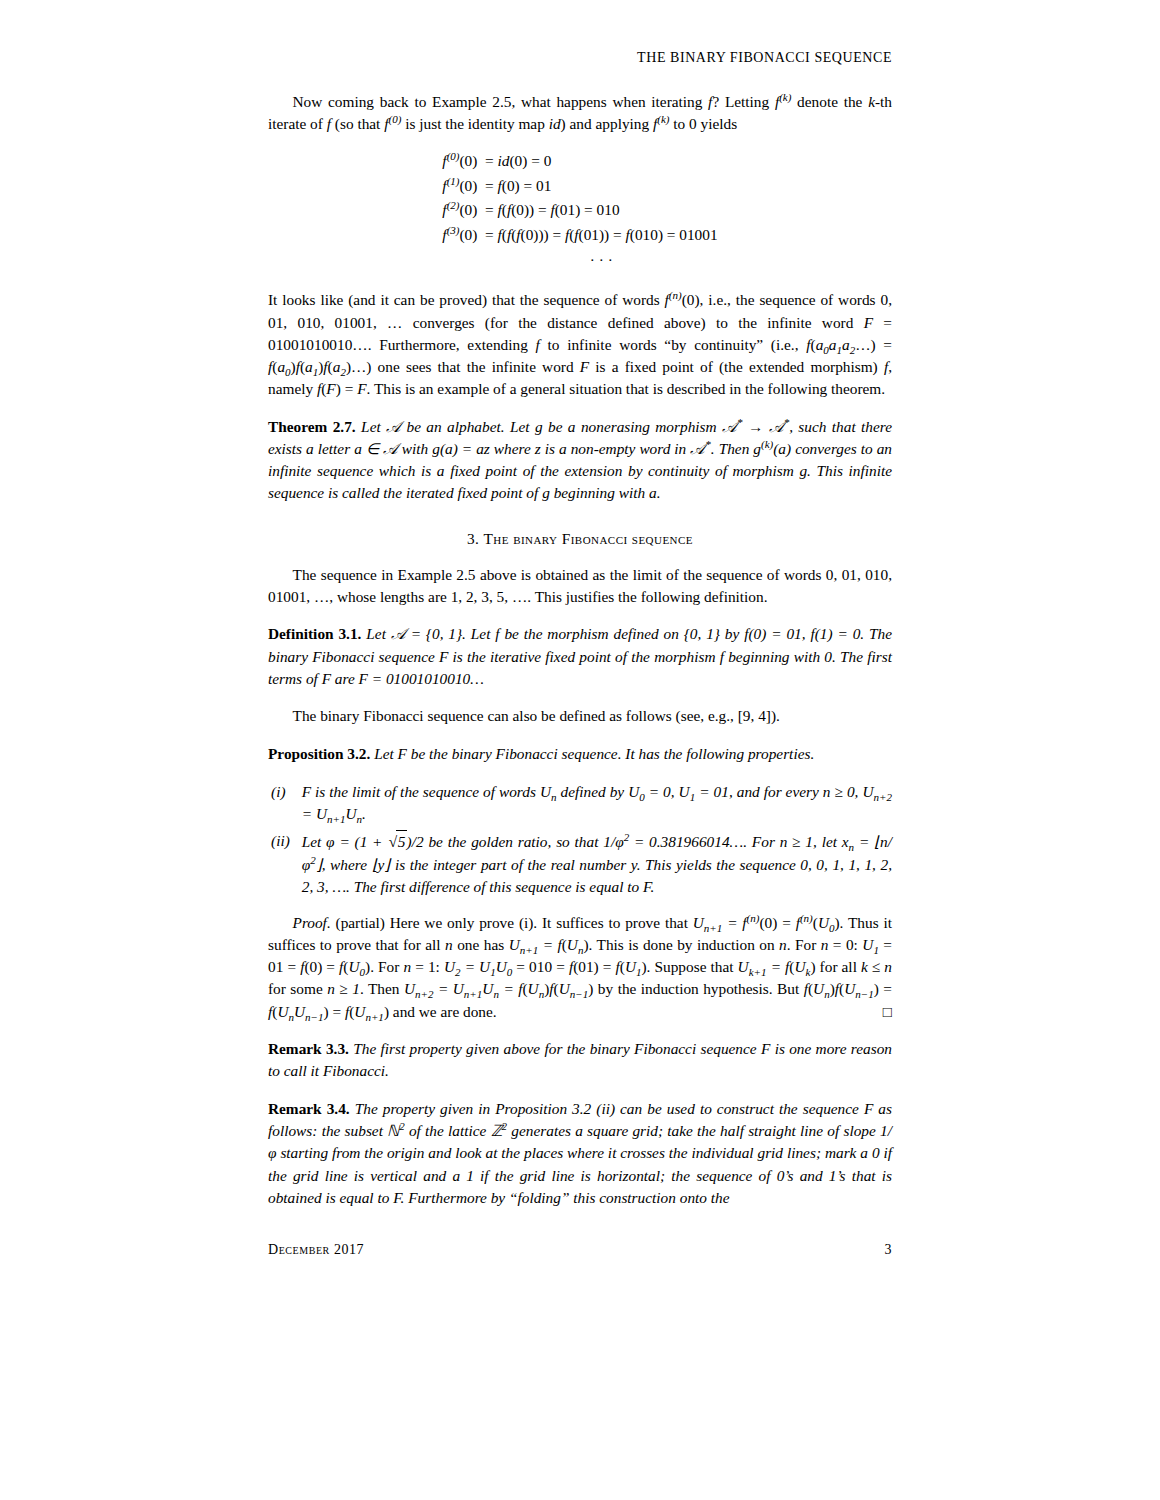THE BINARY FIBONACCI SEQUENCE
Now coming back to Example 2.5, what happens when iterating f? Letting f(k) denote the k-th iterate of f (so that f(0) is just the identity map id) and applying f(k) to 0 yields
| f (0) (0) | = id (0) = 0 |
| f (1) (0) | = f (0) = 01 |
| f (2) (0) | = f ( f (0)) = f (01) = 010 |
| f (3) (0) | = f ( f ( f (0))) = f ( f (01)) = f (010) = 01001 |
| | · · · |
It looks like (and it can be proved) that the sequence of words f(n)(0), i.e., the sequence of words 0, 01, 010, 01001, … converges (for the distance defined above) to the infinite word F = 01001010010…. Furthermore, extending f to infinite words “by continuity” (i.e., f(a0a1a2…) = f(a0)f(a1)f(a2)…) one sees that the infinite word F is a fixed point of (the extended morphism) f, namely f(F) = F. This is an example of a general situation that is described in the following theorem.
Theorem 2.7. Let 𝒜 be an alphabet. Let g be a nonerasing morphism 𝒜* → 𝒜*, such that there exists a letter a ∈ 𝒜 with g(a) = az where z is a non-empty word in 𝒜*. Then g(k)(a) converges to an infinite sequence which is a fixed point of the extension by continuity of morphism g. This infinite sequence is called the iterated fixed point of g beginning with a.
3. The binary Fibonacci sequence
The sequence in Example 2.5 above is obtained as the limit of the sequence of words 0, 01, 010, 01001, …, whose lengths are 1, 2, 3, 5, …. This justifies the following definition.
Definition 3.1. Let 𝒜 = {0, 1}. Let f be the morphism defined on {0, 1} by f(0) = 01, f(1) = 0. The binary Fibonacci sequence F is the iterative fixed point of the morphism f beginning with 0. The first terms of F are F = 01001010010…
The binary Fibonacci sequence can also be defined as follows (see, e.g., [9, 4]).
Proposition 3.2. Let F be the binary Fibonacci sequence. It has the following properties.
F is the limit of the sequence of words Un defined by U0 = 0, U1 = 01, and for every n ≥ 0, Un+2 = Un+1Un.
Let φ = (1 + 5)/2 be the golden ratio, so that 1/φ2 = 0.381966014…. For n ≥ 1, let xn = n/φ2 , where y is the integer part of the real number y. This yields the sequence 0, 0, 1, 1, 1, 2, 2, 3, …. The first difference of this sequence is equal to F.
Proof. (partial) Here we only prove (i). It suffices to prove that Un+1 = f(n)(0) = f(n)(U0). Thus it suffices to prove that for all n one has Un+1 = f(Un). This is done by induction on n. For n = 0: U1 = 01 = f(0) = f(U0). For n = 1: U2 = U1U0 = 010 = f(01) = f(U1). Suppose that Uk+1 = f(Uk) for all k ≤ n for some n ≥ 1. Then Un+2 = Un+1Un = f(Un)f(Un−1) by the induction hypothesis. But f(Un)f(Un−1) = f(UnUn−1) = f(Un+1) and we are done. □
Remark 3.3. The first property given above for the binary Fibonacci sequence F is one more reason to call it Fibonacci.
Remark 3.4. The property given in Proposition 3.2 (ii) can be used to construct the sequence F as follows: the subset ℕ2 of the lattice ℤ2 generates a square grid; take the half straight line of slope 1/φ starting from the origin and look at the places where it crosses the individual grid lines; mark a 0 if the grid line is vertical and a 1 if the grid line is horizontal; the sequence of 0’s and 1’s that is obtained is equal to F. Furthermore by “folding” this construction onto the
December 2017 3